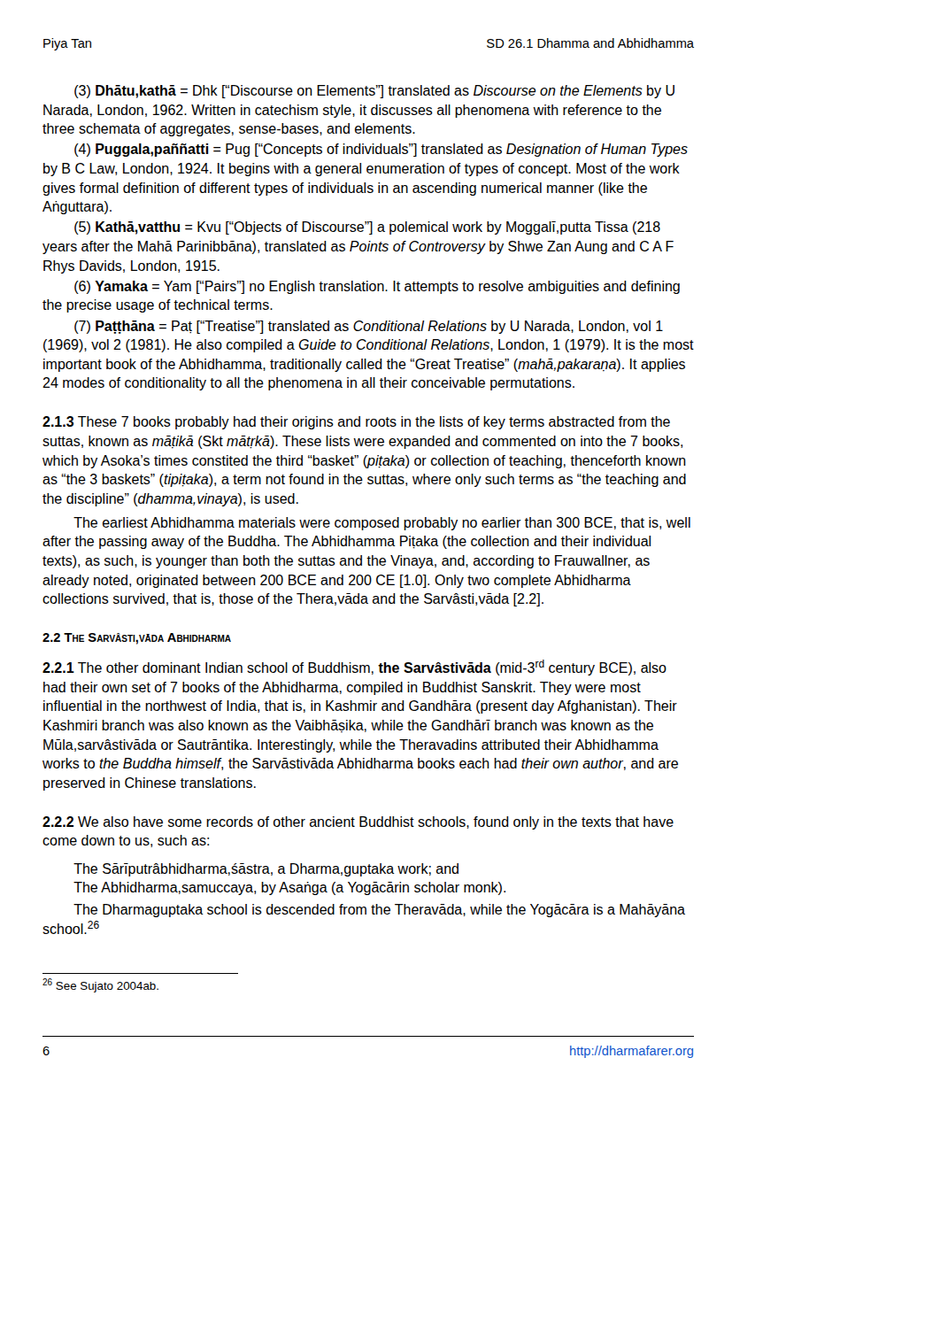Piya Tan
SD 26.1 Dhamma and Abhidhamma
(3) Dhātu,kathā = Dhk [“Discourse on Elements”] translated as Discourse on the Elements by U Narada, London, 1962. Written in catechism style, it discusses all phenomena with reference to the three schemata of aggregates, sense-bases, and elements.
(4) Puggala,paññatti = Pug [“Concepts of individuals”] translated as Designation of Human Types by B C Law, London, 1924. It begins with a general enumeration of types of concept. Most of the work gives formal definition of different types of individuals in an ascending numerical manner (like the Aṅguttara).
(5) Kathā,vatthu = Kvu [“Objects of Discourse”] a polemical work by Moggalī,putta Tissa (218 years after the Mahā Parinibbāna), translated as Points of Controversy by Shwe Zan Aung and C A F Rhys Davids, London, 1915.
(6) Yamaka = Yam [“Pairs”] no English translation. It attempts to resolve ambiguities and defining the precise usage of technical terms.
(7) Paṭṭhāna = Paṭ [“Treatise”] translated as Conditional Relations by U Narada, London, vol 1 (1969), vol 2 (1981). He also compiled a Guide to Conditional Relations, London, 1 (1979). It is the most important book of the Abhidhamma, traditionally called the “Great Treatise” (mahā,pakaraṇa). It applies 24 modes of conditionality to all the phenomena in all their conceivable permutations.
2.1.3 These 7 books probably had their origins and roots in the lists of key terms abstracted from the suttas, known as māṭikā (Skt mātṛkā). These lists were expanded and commented on into the 7 books, which by Asoka’s times constited the third “basket” (piṭaka) or collection of teaching, thenceforth known as “the 3 baskets” (tipiṭaka), a term not found in the suttas, where only such terms as “the teaching and the discipline” (dhamma,vinaya), is used.
The earliest Abhidhamma materials were composed probably no earlier than 300 BCE, that is, well after the passing away of the Buddha. The Abhidhamma Piṭaka (the collection and their individual texts), as such, is younger than both the suttas and the Vinaya, and, according to Frauwallner, as already noted, originated between 200 BCE and 200 CE [1.0]. Only two complete Abhidharma collections survived, that is, those of the Thera,vāda and the Sarvâsti,vāda [2.2].
2.2 The Sarvâsti,vāda Abhidharma
2.2.1 The other dominant Indian school of Buddhism, the Sarvâstivāda (mid-3rd century BCE), also had their own set of 7 books of the Abhidharma, compiled in Buddhist Sanskrit. They were most influential in the northwest of India, that is, in Kashmir and Gandhāra (present day Afghanistan). Their Kashmiri branch was also known as the Vaibhāṣika, while the Gandhārī branch was known as the Mūla,sarvâstivāda or Sautrāntika. Interestingly, while the Theravadins attributed their Abhidhamma works to the Buddha himself, the Sarvāstivāda Abhidharma books each had their own author, and are preserved in Chinese translations.
2.2.2 We also have some records of other ancient Buddhist schools, found only in the texts that have come down to us, such as:
The Sārīputrâbhidharma,śāstra, a Dharma,guptaka work; and
The Abhidharma,samuccaya, by Asaṅga (a Yogācārin scholar monk).
The Dharmaguptaka school is descended from the Theravāda, while the Yogācāra is a Mahāyāna school.26
26 See Sujato 2004ab.
6
http://dharmafarer.org